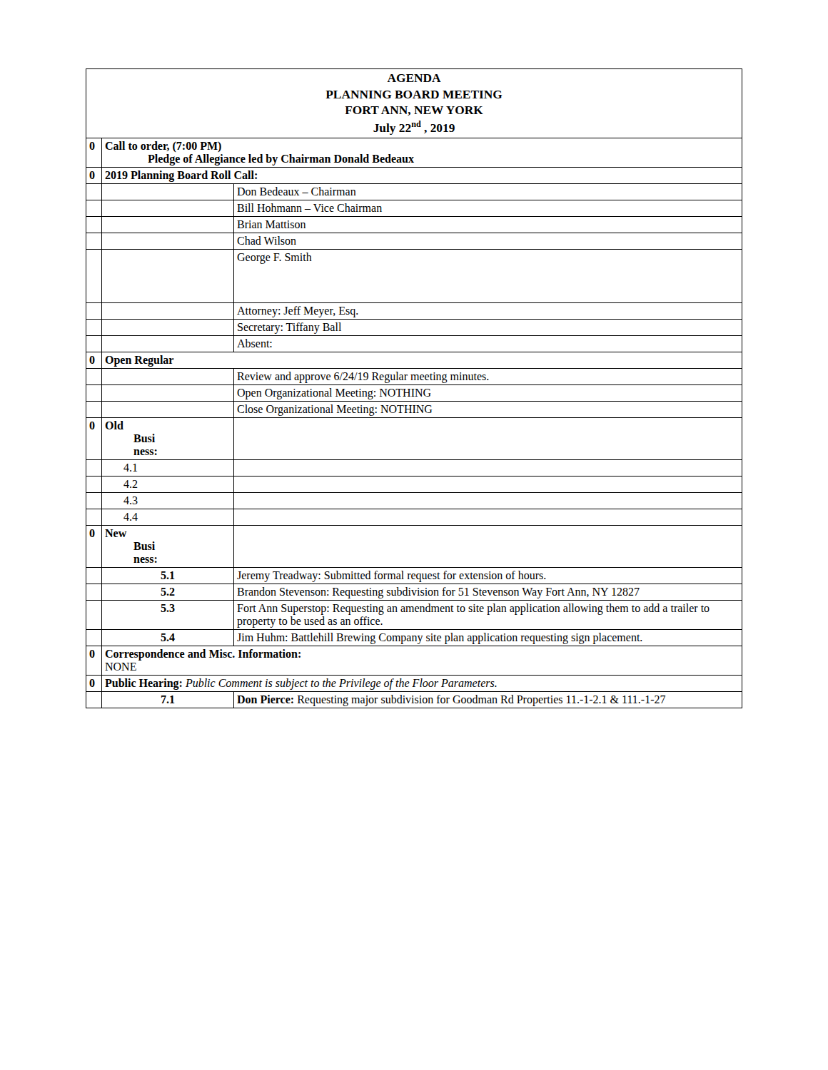| AGENDA PLANNING BOARD MEETING FORT ANN, NEW YORK July 22 nd , 2019 |
| 0 | Call to order, (7:00 PM) Pledge of Allegiance led by Chairman Donald Bedeaux |
| 0 | 2019 Planning Board Roll Call: |
| | | Don Bedeaux – Chairman |
| | | Bill Hohmann – Vice Chairman |
| | | Brian Mattison |
| | | Chad Wilson |
| | | George F. Smith |
| | | Attorney: Jeff Meyer, Esq. |
| | | Secretary: Tiffany Ball |
| | | Absent: |
| 0 | Open Regular |
| | | Review and approve 6/24/19 Regular meeting minutes. |
| | | Open Organizational Meeting: NOTHING |
| | | Close Organizational Meeting: NOTHING |
| 0 | Old Busi ness: | |
| | 4.1 | |
| | 4.2 | |
| | 4.3 | |
| | 4.4 | |
| 0 | New Busi ness: | |
| | 5.1 | Jeremy Treadway: Submitted formal request for extension of hours. |
| | 5.2 | Brandon Stevenson: Requesting subdivision for 51 Stevenson Way Fort Ann, NY 12827 |
| | 5.3 | Fort Ann Superstop: Requesting an amendment to site plan application allowing them to add a trailer to property to be used as an office. |
| | 5.4 | Jim Huhm: Battlehill Brewing Company site plan application requesting sign placement. |
| 0 | Correspondence and Misc. Information: NONE |
| 0 | Public Hearing: Public Comment is subject to the Privilege of the Floor Parameters. |
| | 7.1 | Don Pierce: Requesting major subdivision for Goodman Rd Properties 11.-1-2.1 & 111.-1-27 |